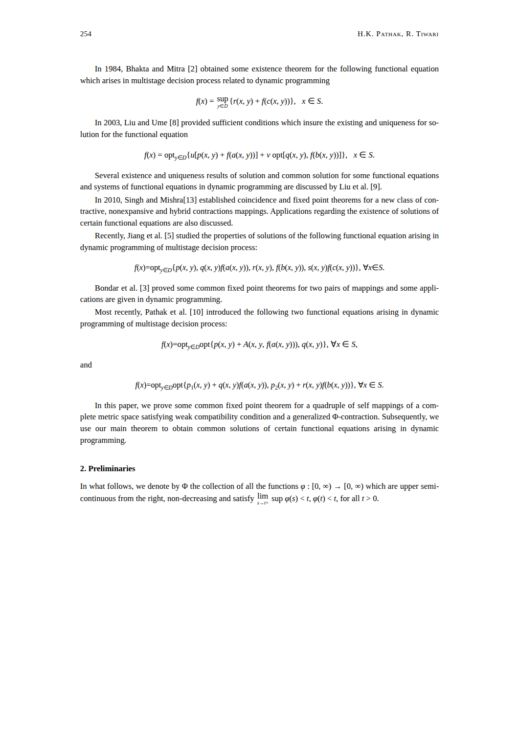254 H.K. Pathak, R. Tiwari
In 1984, Bhakta and Mitra [2] obtained some existence theorem for the following functional equation which arises in multistage decision process related to dynamic programming
f(x) = sup y∈D{r(x, y) + f(c(x, y))}, x ∈ S.
In 2003, Liu and Ume [8] provided sufficient conditions which insure the existing and uniqueness for solution for the functional equation
f(x) = opty∈D{u[p(x, y) + f(a(x, y))] + v opt[q(x, y), f(b(x, y))]}, x ∈ S.
Several existence and uniqueness results of solution and common solution for some functional equations and systems of functional equations in dynamic programming are discussed by Liu et al. [9].
In 2010, Singh and Mishra[13] established coincidence and fixed point theorems for a new class of contractive, nonexpansive and hybrid contractions mappings. Applications regarding the existence of solutions of certain functional equations are also discussed.
Recently, Jiang et al. [5] studied the properties of solutions of the following functional equation arising in dynamic programming of multistage decision process:
f(x)=opty∈D{p(x, y), q(x, y)f(a(x, y)), r(x, y), f(b(x, y)), s(x, y)f(c(x, y))}, ∀x∈S.
Bondar et al. [3] proved some common fixed point theorems for two pairs of mappings and some applications are given in dynamic programming.
Most recently, Pathak et al. [10] introduced the following two functional equations arising in dynamic programming of multistage decision process:
f(x)=opty∈Dopt{p(x, y) + A(x, y, f(a(x, y))), q(x, y)}, ∀x ∈ S,
and
f(x)=opty∈Dopt{p1(x, y) + q(x, y)f(a(x, y)), p2(x, y) + r(x, y)f(b(x, y))}, ∀x ∈ S.
In this paper, we prove some common fixed point theorem for a quadruple of self mappings of a complete metric space satisfying weak compatibility condition and a generalized Φ-contraction. Subsequently, we use our main theorem to obtain common solutions of certain functional equations arising in dynamic programming.
2. Preliminaries
In what follows, we denote by Φ the collection of all the functions φ : [0, ∞) → [0, ∞) which are upper semicontinuous from the right, non-decreasing and satisfy lim s→t+ sup φ(s) < t, φ(t) < t, for all t > 0.